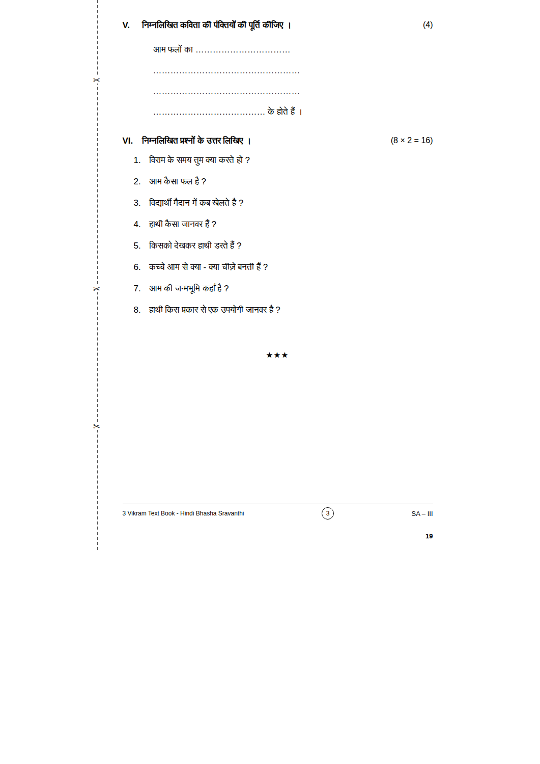✂
✂
✂
V. निम्नलिखित कविता की पंक्तियों की पूर्ति कीजिए । (4)
आम फलों का ……………………………
……………………………………………
……………………………………………
………………………………… के होते हैं ।
VI. निम्नलिखित प्रश्नों के उत्तर लिखिए । (8 × 2 = 16)
विराम के समय तुम क्या करते हो ?
आम कैसा फल है ?
विद्यार्थी मैदान में कब खेलते है ?
हाथी कैसा जानवर हैं ?
किसको देखकर हाथी डरते हैं ?
कच्चे आम से क्या - क्या चीज़े बनती हैं ?
आम की जन्मभूमि कहाँ है ?
हाथी किस प्रकार से एक उपयोगी जानवर है ?
★★★
3 Vikram Text Book - Hindi Bhasha Sravanthi
3
SA – III
19